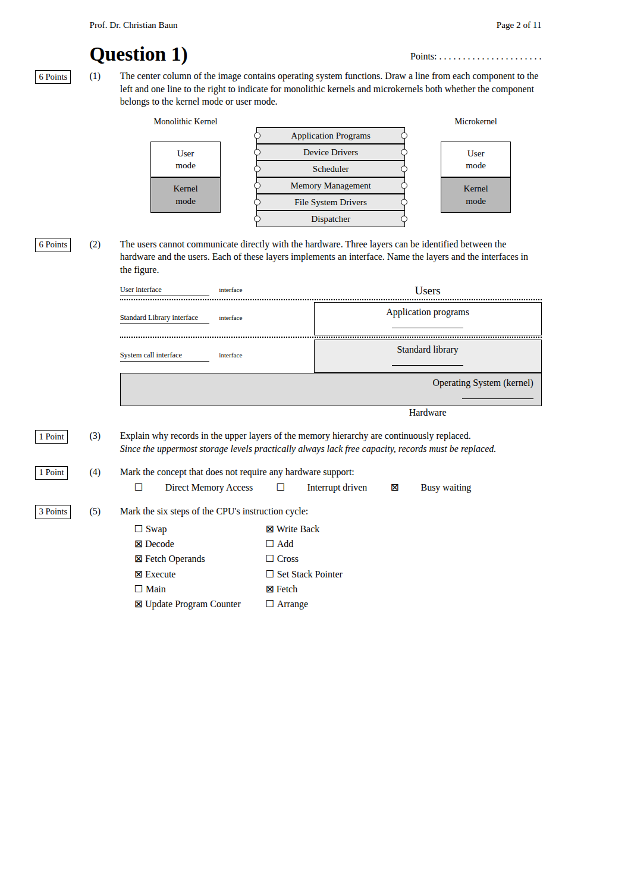Prof. Dr. Christian Baun
Page 2 of 11
Question 1)
Points: . . . . . . . . . . . . . . . . . . . . . .
6 Points (1) The center column of the image contains operating system functions. Draw a line from each component to the left and one line to the right to indicate for monolithic kernels and microkernels both whether the component belongs to the kernel mode or user mode.
| Monolithic Kernel | | | | Microkernel |
| User mode Kernel mode | | Application Programs Device Drivers Scheduler Memory Management File System Drivers Dispatcher | | User mode Kernel mode |
6 Points (2) The users cannot communicate directly with the hardware. Three layers can be identified between the hardware and the users. Each of these layers implements an interface. Name the layers and the interfaces in the figure.
| User interface interface | Users |
| Standard Library interface interface | Application programs |
| System call interface interface | Standard library |
| Operating System (kernel) |
| | Hardware |
1 Point (3) Explain why records in the upper layers of the memory hierarchy are continuously replaced.
Since the uppermost storage levels practically always lack free capacity, records must be replaced.
1 Point (4) Mark the concept that does not require any hardware support:
☐Direct Memory Access ☐Interrupt driven ⊠Busy waiting
3 Points (5) Mark the six steps of the CPU's instruction cycle:
| ☐ Swap | ⊠ Write Back |
| ⊠ Decode | ☐ Add |
| ⊠ Fetch Operands | ☐ Cross |
| ⊠ Execute | ☐ Set Stack Pointer |
| ☐ Main | ⊠ Fetch |
| ⊠ Update Program Counter | ☐ Arrange |